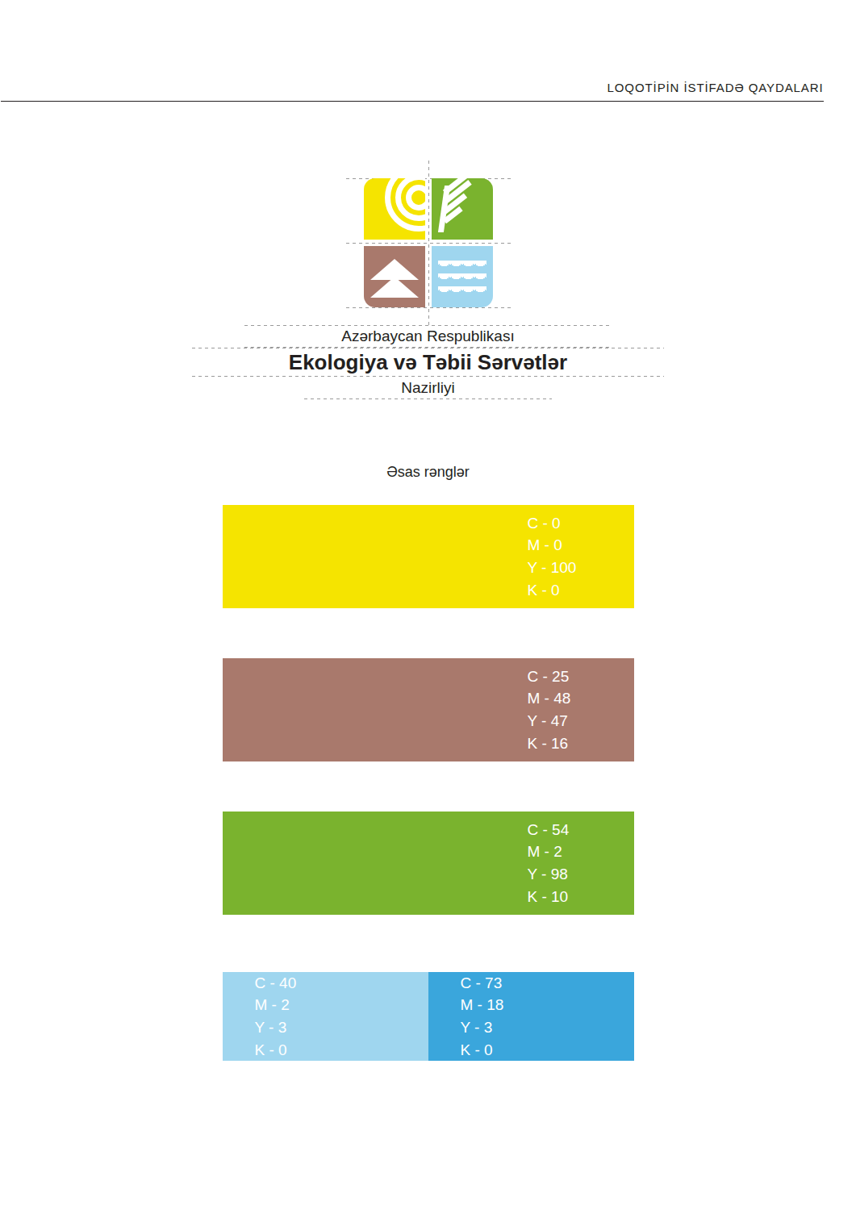LOQOTİPİN İSTİFADƏ QAYDALARI
Azərbaycan Respublikası
Ekologiya və Təbii Sərvətlər
Nazirliyi
Əsas rənglər
C - 0
M - 0
Y - 100
K - 0
C - 25
M - 48
Y - 47
K - 16
C - 54
M - 2
Y - 98
K - 10
C - 40
M - 2
Y - 3
K - 0
C - 73
M - 18
Y - 3
K - 0